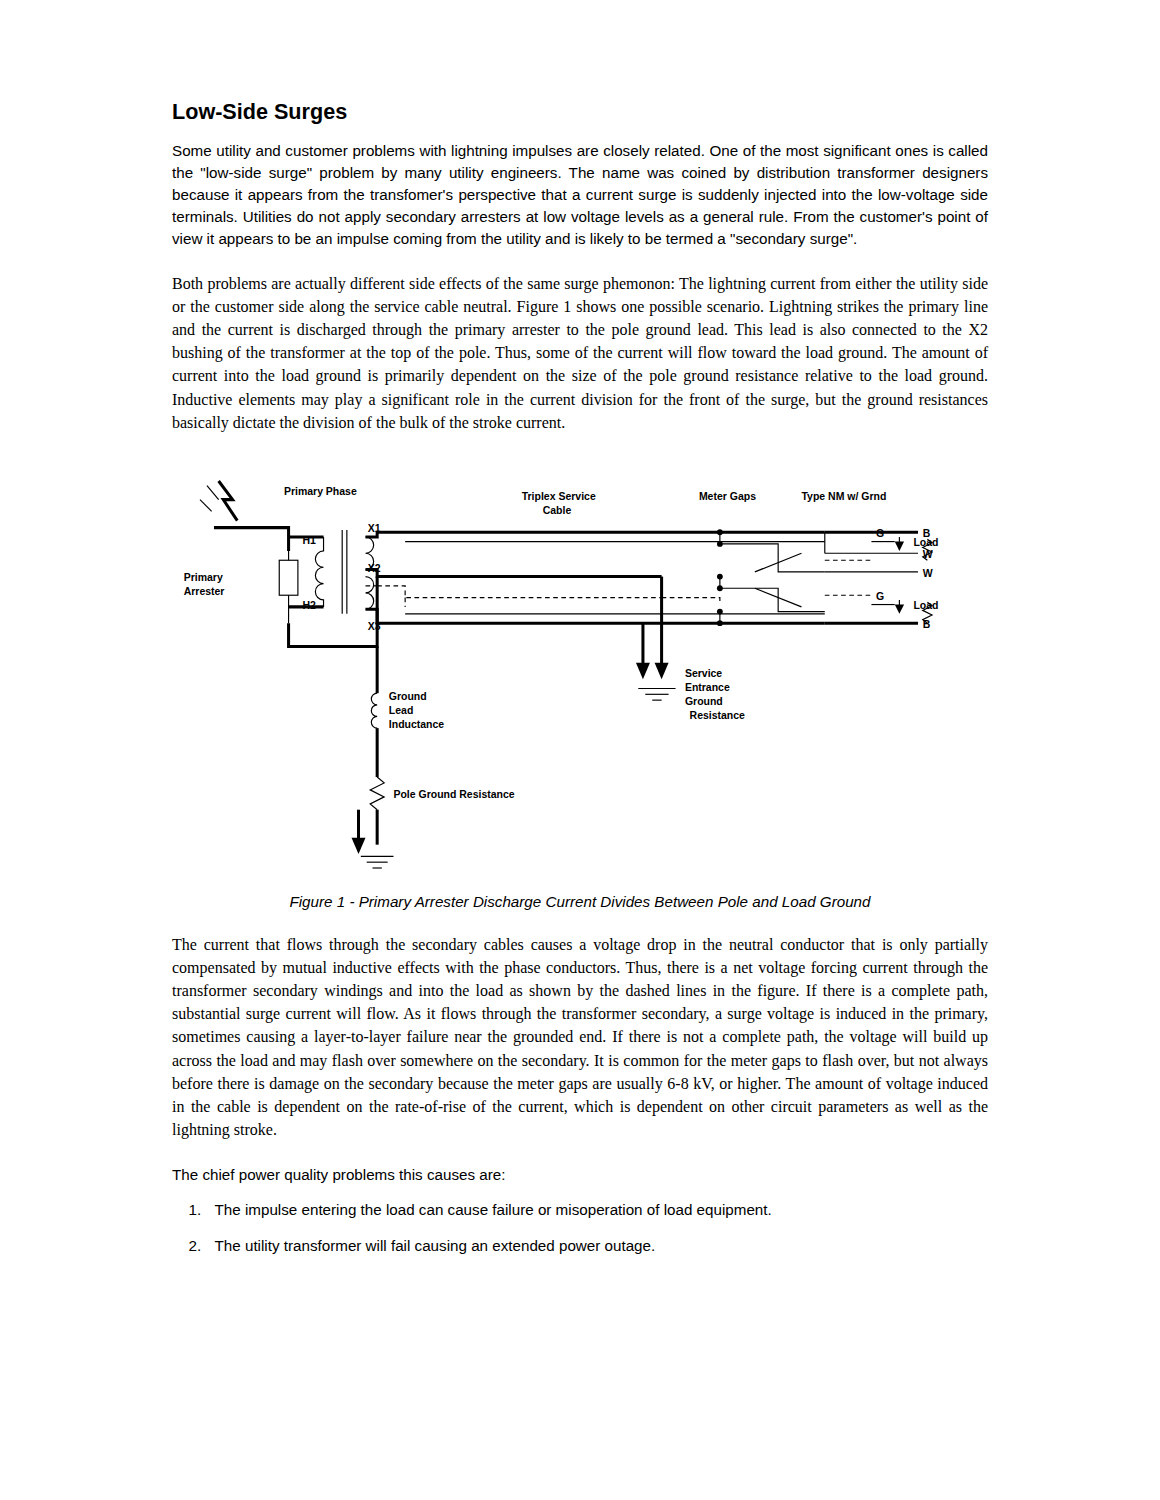Low-Side Surges
Some utility and customer problems with lightning impulses are closely related. One of the most significant ones is called the "low-side surge" problem by many utility engineers. The name was coined by distribution transformer designers because it appears from the transfomer's perspective that a current surge is suddenly injected into the low-voltage side terminals. Utilities do not apply secondary arresters at low voltage levels as a general rule. From the customer's point of view it appears to be an impulse coming from the utility and is likely to be termed a "secondary surge".
Both problems are actually different side effects of the same surge phemonon: The lightning current from either the utility side or the customer side along the service cable neutral. Figure 1 shows one possible scenario. Lightning strikes the primary line and the current is discharged through the primary arrester to the pole ground lead. This lead is also connected to the X2 bushing of the transformer at the top of the pole. Thus, some of the current will flow toward the load ground. The amount of current into the load ground is primarily dependent on the size of the pole ground resistance relative to the load ground. Inductive elements may play a significant role in the current division for the front of the surge, but the ground resistances basically dictate the division of the bulk of the stroke current.
Primary Phase Primary Arrester H1 H2 X1 X2 X3 Triplex Service Cable Ground Lead Inductance Pole Ground Resistance Service Entrance Ground Resistance Meter Gaps Type NM w/ Grnd B W W B G Load G Load
Figure 1 - Primary Arrester Discharge Current Divides Between Pole and Load Ground
The current that flows through the secondary cables causes a voltage drop in the neutral conductor that is only partially compensated by mutual inductive effects with the phase conductors. Thus, there is a net voltage forcing current through the transformer secondary windings and into the load as shown by the dashed lines in the figure. If there is a complete path, substantial surge current will flow. As it flows through the transformer secondary, a surge voltage is induced in the primary, sometimes causing a layer-to-layer failure near the grounded end. If there is not a complete path, the voltage will build up across the load and may flash over somewhere on the secondary. It is common for the meter gaps to flash over, but not always before there is damage on the secondary because the meter gaps are usually 6-8 kV, or higher. The amount of voltage induced in the cable is dependent on the rate-of-rise of the current, which is dependent on other circuit parameters as well as the lightning stroke.
The chief power quality problems this causes are:
The impulse entering the load can cause failure or misoperation of load equipment.
The utility transformer will fail causing an extended power outage.